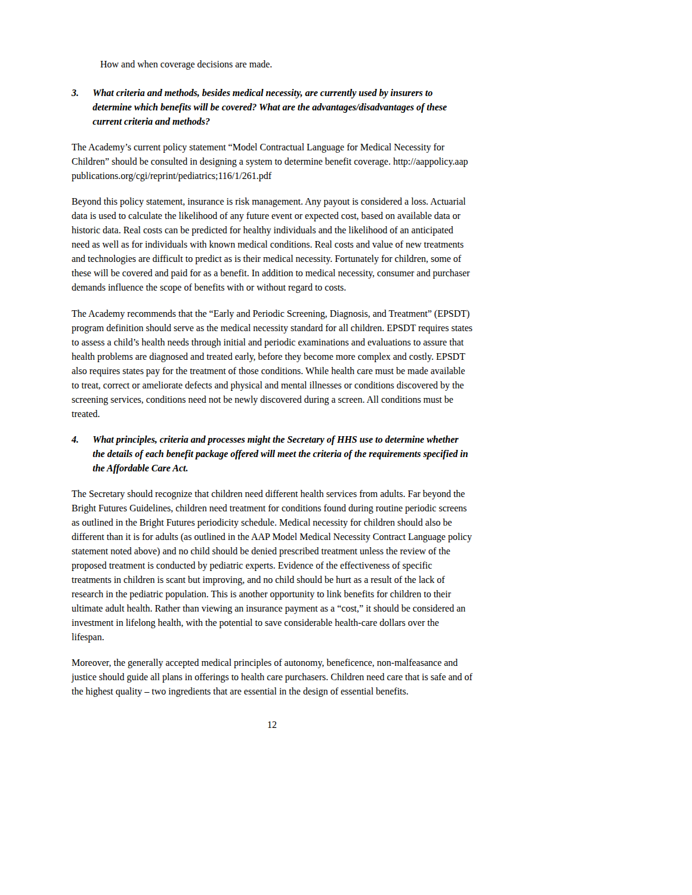How and when coverage decisions are made.
3. What criteria and methods, besides medical necessity, are currently used by insurers to determine which benefits will be covered? What are the advantages/disadvantages of these current criteria and methods?
The Academy’s current policy statement “Model Contractual Language for Medical Necessity for Children” should be consulted in designing a system to determine benefit coverage. http://aappolicy.aappublications.org/cgi/reprint/pediatrics;116/1/261.pdf
Beyond this policy statement, insurance is risk management. Any payout is considered a loss. Actuarial data is used to calculate the likelihood of any future event or expected cost, based on available data or historic data. Real costs can be predicted for healthy individuals and the likelihood of an anticipated need as well as for individuals with known medical conditions. Real costs and value of new treatments and technologies are difficult to predict as is their medical necessity. Fortunately for children, some of these will be covered and paid for as a benefit. In addition to medical necessity, consumer and purchaser demands influence the scope of benefits with or without regard to costs.
The Academy recommends that the “Early and Periodic Screening, Diagnosis, and Treatment” (EPSDT) program definition should serve as the medical necessity standard for all children. EPSDT requires states to assess a child’s health needs through initial and periodic examinations and evaluations to assure that health problems are diagnosed and treated early, before they become more complex and costly. EPSDT also requires states pay for the treatment of those conditions. While health care must be made available to treat, correct or ameliorate defects and physical and mental illnesses or conditions discovered by the screening services, conditions need not be newly discovered during a screen. All conditions must be treated.
4. What principles, criteria and processes might the Secretary of HHS use to determine whether the details of each benefit package offered will meet the criteria of the requirements specified in the Affordable Care Act.
The Secretary should recognize that children need different health services from adults. Far beyond the Bright Futures Guidelines, children need treatment for conditions found during routine periodic screens as outlined in the Bright Futures periodicity schedule. Medical necessity for children should also be different than it is for adults (as outlined in the AAP Model Medical Necessity Contract Language policy statement noted above) and no child should be denied prescribed treatment unless the review of the proposed treatment is conducted by pediatric experts. Evidence of the effectiveness of specific treatments in children is scant but improving, and no child should be hurt as a result of the lack of research in the pediatric population. This is another opportunity to link benefits for children to their ultimate adult health. Rather than viewing an insurance payment as a “cost,” it should be considered an investment in lifelong health, with the potential to save considerable health-care dollars over the lifespan.
Moreover, the generally accepted medical principles of autonomy, beneficence, non-malfeasance and justice should guide all plans in offerings to health care purchasers. Children need care that is safe and of the highest quality – two ingredients that are essential in the design of essential benefits.
12